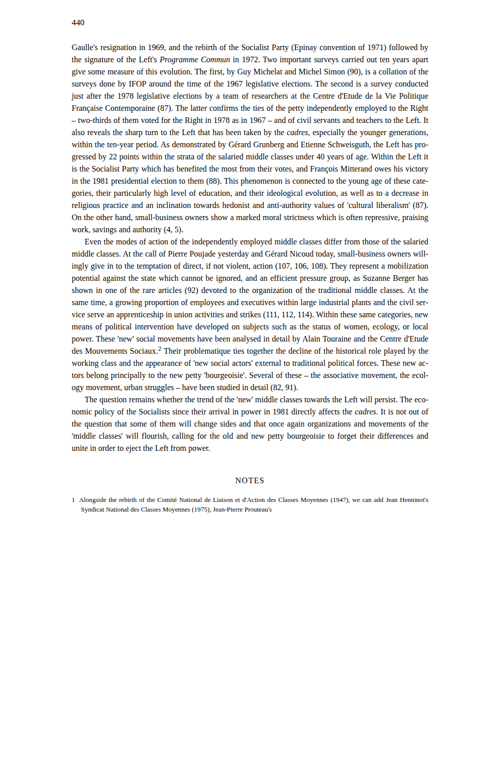440
Gaulle's resignation in 1969, and the rebirth of the Socialist Party (Epinay convention of 1971) followed by the signature of the Left's Programme Commun in 1972. Two important surveys carried out ten years apart give some measure of this evolution. The first, by Guy Michelat and Michel Simon (90), is a collation of the surveys done by IFOP around the time of the 1967 legislative elections. The second is a survey conducted just after the 1978 legislative elections by a team of researchers at the Centre d'Etude de la Vie Politique Française Contemporaine (87). The latter confirms the ties of the petty independently employed to the Right – two-thirds of them voted for the Right in 1978 as in 1967 – and of civil servants and teachers to the Left. It also reveals the sharp turn to the Left that has been taken by the cadres, especially the younger generations, within the ten-year period. As demonstrated by Gérard Grunberg and Etienne Schweisguth, the Left has progressed by 22 points within the strata of the salaried middle classes under 40 years of age. Within the Left it is the Socialist Party which has benefited the most from their votes, and François Mitterand owes his victory in the 1981 presidential election to them (88). This phenomenon is connected to the young age of these categories, their particularly high level of education, and their ideological evolution, as well as to a decrease in religious practice and an inclination towards hedonist and anti-authority values of 'cultural liberalism' (87). On the other hand, small-business owners show a marked moral strictness which is often repressive, praising work, savings and authority (4, 5).
Even the modes of action of the independently employed middle classes differ from those of the salaried middle classes. At the call of Pierre Poujade yesterday and Gérard Nicoud today, small-business owners willingly give in to the temptation of direct, if not violent, action (107, 106, 108). They represent a mobilization potential against the state which cannot be ignored, and an efficient pressure group, as Suzanne Berger has shown in one of the rare articles (92) devoted to the organization of the traditional middle classes. At the same time, a growing proportion of employees and executives within large industrial plants and the civil service serve an apprenticeship in union activities and strikes (111, 112, 114). Within these same categories, new means of political intervention have developed on subjects such as the status of women, ecology, or local power. These 'new' social movements have been analysed in detail by Alain Touraine and the Centre d'Etude des Mouvements Sociaux.2 Their problematique ties together the decline of the historical role played by the working class and the appearance of 'new social actors' external to traditional political forces. These new actors belong principally to the new petty 'bourgeoisie'. Several of these – the associative movement, the ecology movement, urban struggles – have been studied in detail (82, 91).
The question remains whether the trend of the 'new' middle classes towards the Left will persist. The economic policy of the Socialists since their arrival in power in 1981 directly affects the cadres. It is not out of the question that some of them will change sides and that once again organizations and movements of the 'middle classes' will flourish, calling for the old and new petty bourgeoisie to forget their differences and unite in order to eject the Left from power.
NOTES
1 Alongside the rebirth of the Comité National de Liaison et d'Action des Classes Moyennes (1947), we can add Jean Henninot's Syndicat National des Classes Moyennes (1975), Jean-Pierre Prouteau's